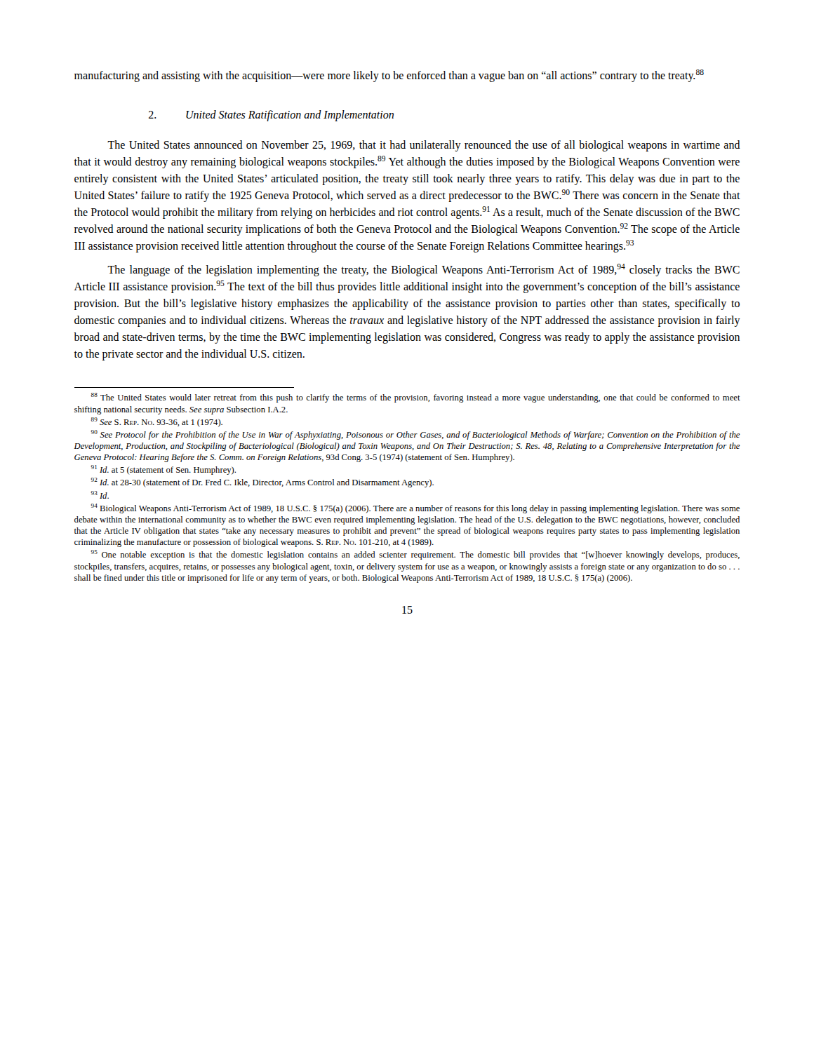manufacturing and assisting with the acquisition—were more likely to be enforced than a vague ban on “all actions” contrary to the treaty.88
2. United States Ratification and Implementation
The United States announced on November 25, 1969, that it had unilaterally renounced the use of all biological weapons in wartime and that it would destroy any remaining biological weapons stockpiles.89 Yet although the duties imposed by the Biological Weapons Convention were entirely consistent with the United States’ articulated position, the treaty still took nearly three years to ratify. This delay was due in part to the United States’ failure to ratify the 1925 Geneva Protocol, which served as a direct predecessor to the BWC.90 There was concern in the Senate that the Protocol would prohibit the military from relying on herbicides and riot control agents.91 As a result, much of the Senate discussion of the BWC revolved around the national security implications of both the Geneva Protocol and the Biological Weapons Convention.92 The scope of the Article III assistance provision received little attention throughout the course of the Senate Foreign Relations Committee hearings.93
The language of the legislation implementing the treaty, the Biological Weapons Anti-Terrorism Act of 1989,94 closely tracks the BWC Article III assistance provision.95 The text of the bill thus provides little additional insight into the government’s conception of the bill’s assistance provision. But the bill’s legislative history emphasizes the applicability of the assistance provision to parties other than states, specifically to domestic companies and to individual citizens. Whereas the travaux and legislative history of the NPT addressed the assistance provision in fairly broad and state-driven terms, by the time the BWC implementing legislation was considered, Congress was ready to apply the assistance provision to the private sector and the individual U.S. citizen.
88 The United States would later retreat from this push to clarify the terms of the provision, favoring instead a more vague understanding, one that could be conformed to meet shifting national security needs. See supra Subsection I.A.2.
89 See S. Rep. No. 93-36, at 1 (1974).
90 See Protocol for the Prohibition of the Use in War of Asphyxiating, Poisonous or Other Gases, and of Bacteriological Methods of Warfare; Convention on the Prohibition of the Development, Production, and Stockpiling of Bacteriological (Biological) and Toxin Weapons, and On Their Destruction; S. Res. 48, Relating to a Comprehensive Interpretation for the Geneva Protocol: Hearing Before the S. Comm. on Foreign Relations, 93d Cong. 3-5 (1974) (statement of Sen. Humphrey).
91 Id. at 5 (statement of Sen. Humphrey).
92 Id. at 28-30 (statement of Dr. Fred C. Ikle, Director, Arms Control and Disarmament Agency).
93 Id.
94 Biological Weapons Anti-Terrorism Act of 1989, 18 U.S.C. § 175(a) (2006). There are a number of reasons for this long delay in passing implementing legislation. There was some debate within the international community as to whether the BWC even required implementing legislation. The head of the U.S. delegation to the BWC negotiations, however, concluded that the Article IV obligation that states “take any necessary measures to prohibit and prevent” the spread of biological weapons requires party states to pass implementing legislation criminalizing the manufacture or possession of biological weapons. S. Rep. No. 101-210, at 4 (1989).
95 One notable exception is that the domestic legislation contains an added scienter requirement. The domestic bill provides that “[w]hoever knowingly develops, produces, stockpiles, transfers, acquires, retains, or possesses any biological agent, toxin, or delivery system for use as a weapon, or knowingly assists a foreign state or any organization to do so . . . shall be fined under this title or imprisoned for life or any term of years, or both. Biological Weapons Anti-Terrorism Act of 1989, 18 U.S.C. § 175(a) (2006).
15